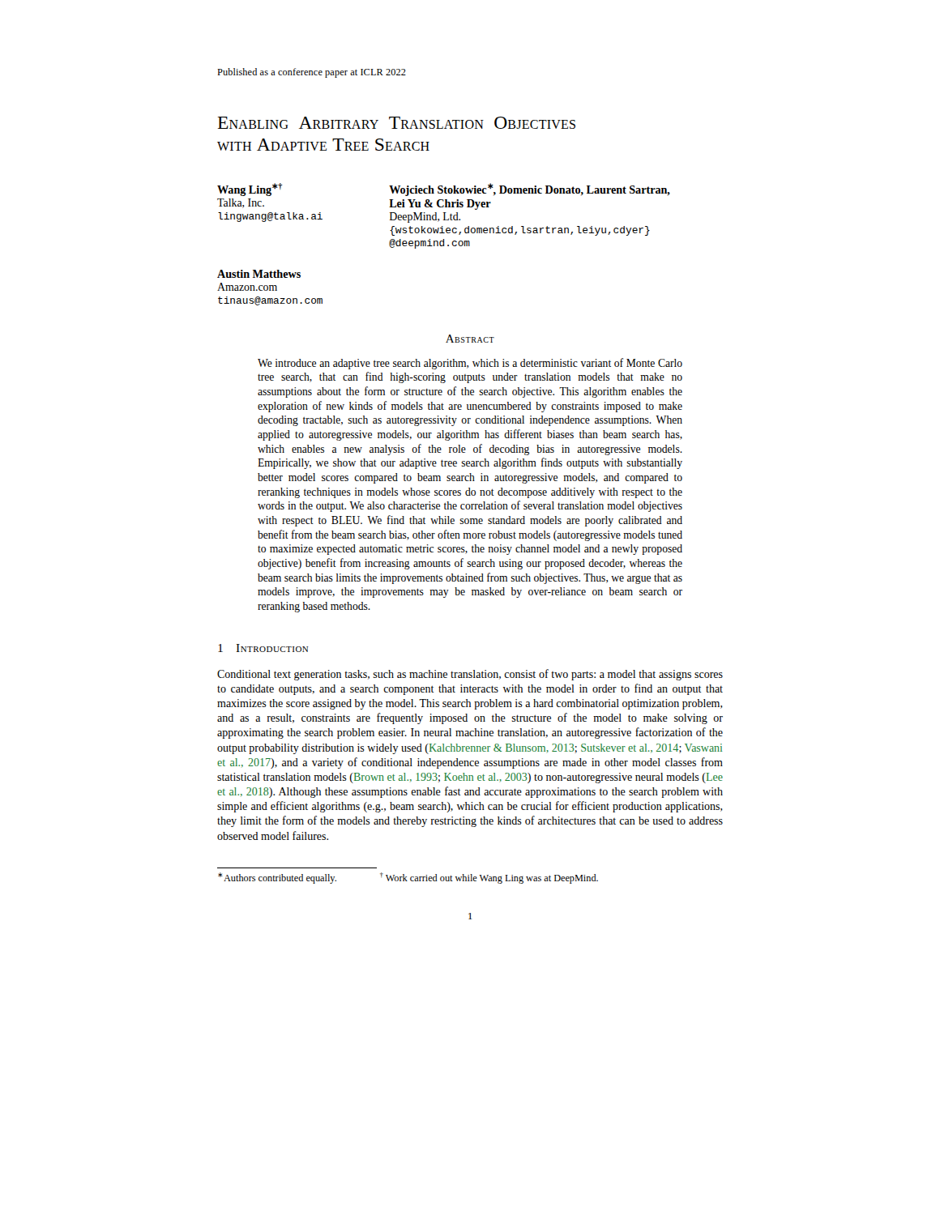Published as a conference paper at ICLR 2022
Enabling Arbitrary Translation Objectives
with Adaptive Tree Search
| Wang Ling ∗† Talka, Inc. lingwang@talka.ai | Wojciech Stokowiec ∗ , Domenic Donato, Laurent Sartran, Lei Yu & Chris Dyer DeepMind, Ltd. {wstokowiec,domenicd,lsartran,leiyu,cdyer} @deepmind.com |
Austin Matthews
Amazon.com
tinaus@amazon.com
Abstract
We introduce an adaptive tree search algorithm, which is a deterministic variant of Monte Carlo tree search, that can find high-scoring outputs under translation models that make no assumptions about the form or structure of the search objective. This algorithm enables the exploration of new kinds of models that are unencumbered by constraints imposed to make decoding tractable, such as autoregressivity or conditional independence assumptions. When applied to autoregressive models, our algorithm has different biases than beam search has, which enables a new analysis of the role of decoding bias in autoregressive models. Empirically, we show that our adaptive tree search algorithm finds outputs with substantially better model scores compared to beam search in autoregressive models, and compared to reranking techniques in models whose scores do not decompose additively with respect to the words in the output. We also characterise the correlation of several translation model objectives with respect to BLEU. We find that while some standard models are poorly calibrated and benefit from the beam search bias, other often more robust models (autoregressive models tuned to maximize expected automatic metric scores, the noisy channel model and a newly proposed objective) benefit from increasing amounts of search using our proposed decoder, whereas the beam search bias limits the improvements obtained from such objectives. Thus, we argue that as models improve, the improvements may be masked by over-reliance on beam search or reranking based methods.
1 Introduction
Conditional text generation tasks, such as machine translation, consist of two parts: a model that assigns scores to candidate outputs, and a search component that interacts with the model in order to find an output that maximizes the score assigned by the model. This search problem is a hard combinatorial optimization problem, and as a result, constraints are frequently imposed on the structure of the model to make solving or approximating the search problem easier. In neural machine translation, an autoregressive factorization of the output probability distribution is widely used (Kalchbrenner & Blunsom, 2013; Sutskever et al., 2014; Vaswani et al., 2017), and a variety of conditional independence assumptions are made in other model classes from statistical translation models (Brown et al., 1993; Koehn et al., 2003) to non-autoregressive neural models (Lee et al., 2018). Although these assumptions enable fast and accurate approximations to the search problem with simple and efficient algorithms (e.g., beam search), which can be crucial for efficient production applications, they limit the form of the models and thereby restricting the kinds of architectures that can be used to address observed model failures.
∗Authors contributed equally. † Work carried out while Wang Ling was at DeepMind.
1